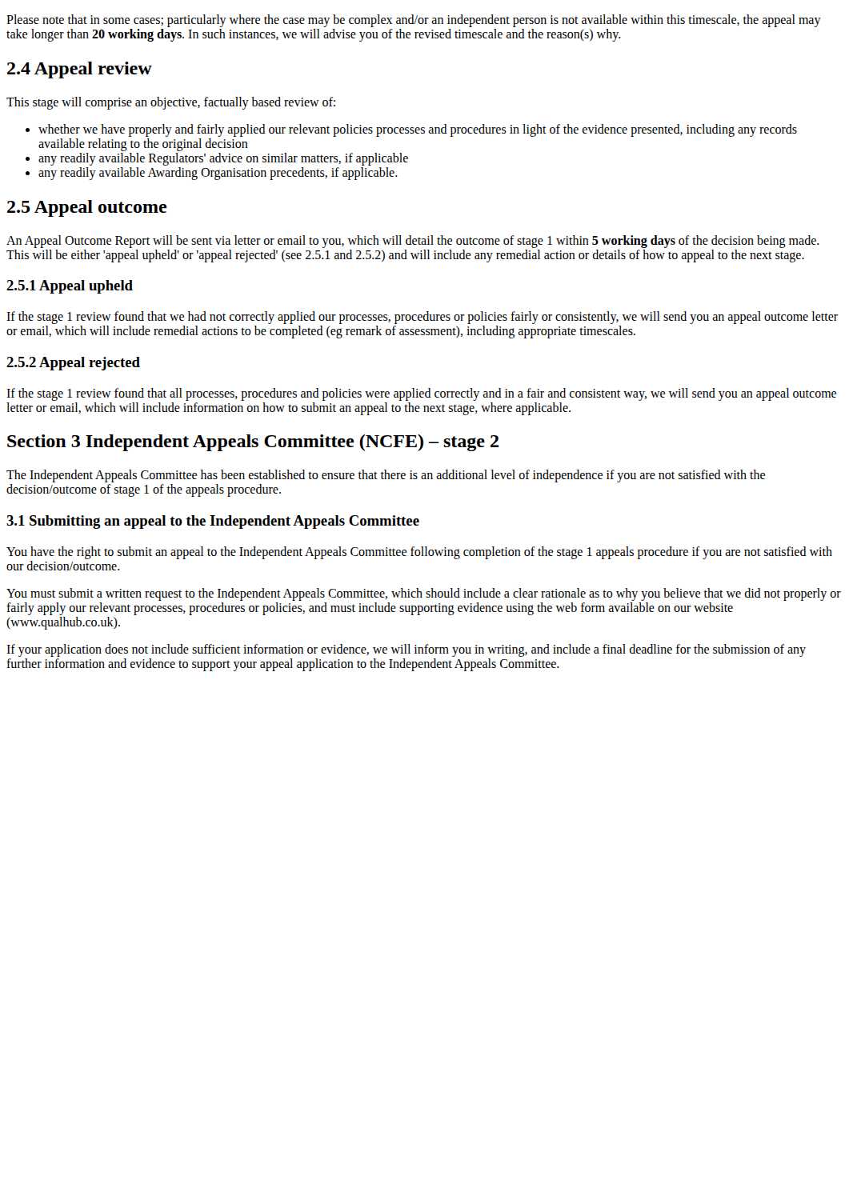Please note that in some cases; particularly where the case may be complex and/or an independent person is not available within this timescale, the appeal may take longer than 20 working days. In such instances, we will advise you of the revised timescale and the reason(s) why.
2.4 Appeal review
This stage will comprise an objective, factually based review of:
whether we have properly and fairly applied our relevant policies processes and procedures in light of the evidence presented, including any records available relating to the original decision
any readily available Regulators' advice on similar matters, if applicable
any readily available Awarding Organisation precedents, if applicable.
2.5 Appeal outcome
An Appeal Outcome Report will be sent via letter or email to you, which will detail the outcome of stage 1 within 5 working days of the decision being made. This will be either 'appeal upheld' or 'appeal rejected' (see 2.5.1 and 2.5.2) and will include any remedial action or details of how to appeal to the next stage.
2.5.1 Appeal upheld
If the stage 1 review found that we had not correctly applied our processes, procedures or policies fairly or consistently, we will send you an appeal outcome letter or email, which will include remedial actions to be completed (eg remark of assessment), including appropriate timescales.
2.5.2 Appeal rejected
If the stage 1 review found that all processes, procedures and policies were applied correctly and in a fair and consistent way, we will send you an appeal outcome letter or email, which will include information on how to submit an appeal to the next stage, where applicable.
Section 3 Independent Appeals Committee (NCFE) – stage 2
The Independent Appeals Committee has been established to ensure that there is an additional level of independence if you are not satisfied with the decision/outcome of stage 1 of the appeals procedure.
3.1 Submitting an appeal to the Independent Appeals Committee
You have the right to submit an appeal to the Independent Appeals Committee following completion of the stage 1 appeals procedure if you are not satisfied with our decision/outcome.
You must submit a written request to the Independent Appeals Committee, which should include a clear rationale as to why you believe that we did not properly or fairly apply our relevant processes, procedures or policies, and must include supporting evidence using the web form available on our website (www.qualhub.co.uk).
If your application does not include sufficient information or evidence, we will inform you in writing, and include a final deadline for the submission of any further information and evidence to support your appeal application to the Independent Appeals Committee.